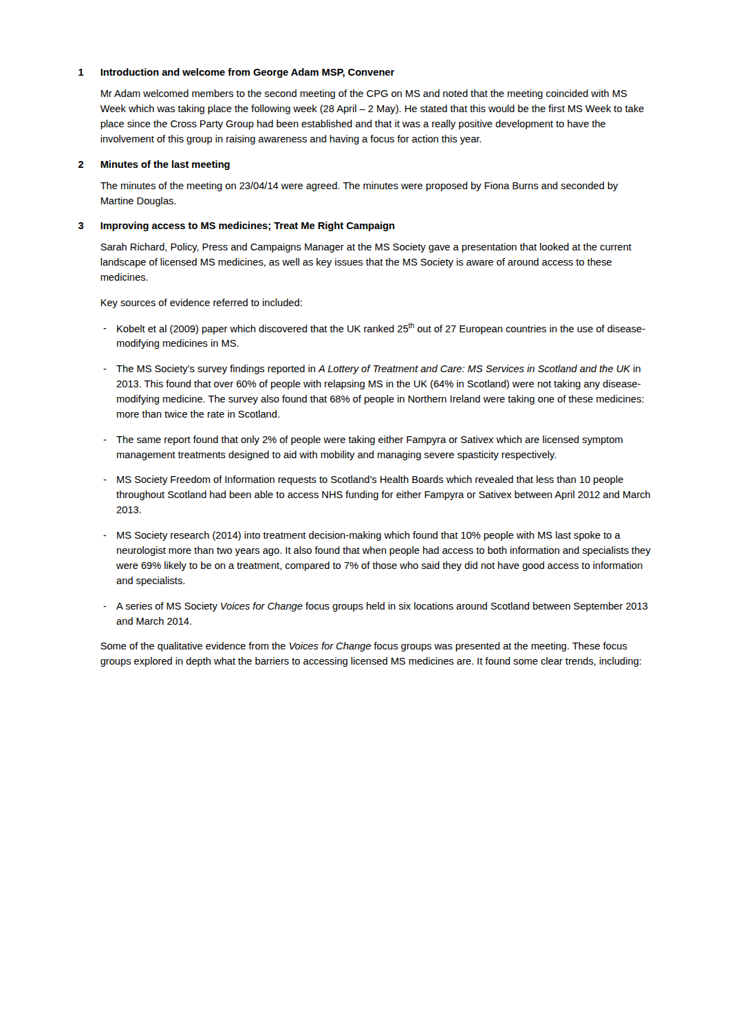1
Introduction and welcome from George Adam MSP, Convener
Mr Adam welcomed members to the second meeting of the CPG on MS and noted that the meeting coincided with MS Week which was taking place the following week (28 April – 2 May). He stated that this would be the first MS Week to take place since the Cross Party Group had been established and that it was a really positive development to have the involvement of this group in raising awareness and having a focus for action this year.
2
Minutes of the last meeting
The minutes of the meeting on 23/04/14 were agreed. The minutes were proposed by Fiona Burns and seconded by Martine Douglas.
3
Improving access to MS medicines; Treat Me Right Campaign
Sarah Richard, Policy, Press and Campaigns Manager at the MS Society gave a presentation that looked at the current landscape of licensed MS medicines, as well as key issues that the MS Society is aware of around access to these medicines.
Key sources of evidence referred to included:
Kobelt et al (2009) paper which discovered that the UK ranked 25th out of 27 European countries in the use of disease-modifying medicines in MS.
The MS Society’s survey findings reported in A Lottery of Treatment and Care: MS Services in Scotland and the UK in 2013. This found that over 60% of people with relapsing MS in the UK (64% in Scotland) were not taking any disease-modifying medicine. The survey also found that 68% of people in Northern Ireland were taking one of these medicines: more than twice the rate in Scotland.
The same report found that only 2% of people were taking either Fampyra or Sativex which are licensed symptom management treatments designed to aid with mobility and managing severe spasticity respectively.
MS Society Freedom of Information requests to Scotland’s Health Boards which revealed that less than 10 people throughout Scotland had been able to access NHS funding for either Fampyra or Sativex between April 2012 and March 2013.
MS Society research (2014) into treatment decision-making which found that 10% people with MS last spoke to a neurologist more than two years ago. It also found that when people had access to both information and specialists they were 69% likely to be on a treatment, compared to 7% of those who said they did not have good access to information and specialists.
A series of MS Society Voices for Change focus groups held in six locations around Scotland between September 2013 and March 2014.
Some of the qualitative evidence from the Voices for Change focus groups was presented at the meeting. These focus groups explored in depth what the barriers to accessing licensed MS medicines are. It found some clear trends, including: